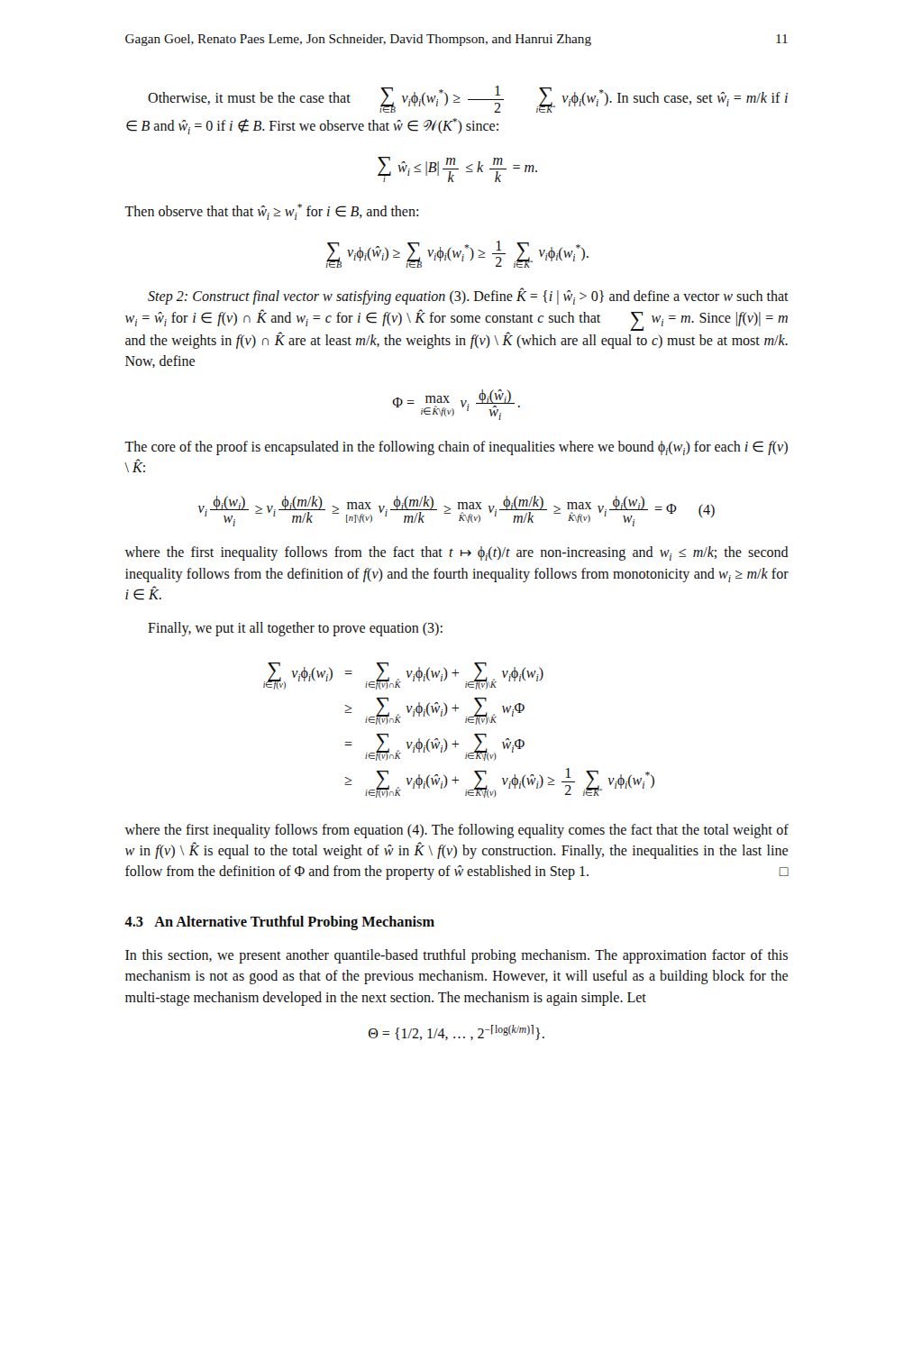Gagan Goel, Renato Paes Leme, Jon Schneider, David Thompson, and Hanrui Zhang 11
Otherwise, it must be the case that ∑i∈B viϕi(wi*) ≥ 12 ∑i∈K* viϕi(wi*). In such case, set ŵi = m/k if i ∈ B and ŵi = 0 if i ∉ B. First we observe that ŵ ∈ 𝒲(K*) since:
∑i ŵi ≤ |B|mk ≤ k mk = m.
Then observe that that ŵi ≥ wi* for i ∈ B, and then:
∑i∈B viϕi(ŵi) ≥ ∑i∈B viϕi(wi*) ≥ 12 ∑i∈K* viϕi(wi*).
Step 2: Construct final vector w satisfying equation (3). Define K̂ = {i | ŵi > 0} and define a vector w such that wi = ŵi for i ∈ f(v) ∩ K̂ and wi = c for i ∈ f(v) \ K̂ for some constant c such that ∑ wi = m. Since |f(v)| = m and the weights in f(v) ∩ K̂ are at least m/k, the weights in f(v) \ K̂ (which are all equal to c) must be at most m/k. Now, define
Φ = max i∈K̂\f(v) vi ϕi(ŵi) ŵi.
The core of the proof is encapsulated in the following chain of inequalities where we bound ϕi(wi) for each i ∈ f(v) \ K̂:
vi ϕi(wi) wi ≥ vi ϕi(m/k) m/k ≥ max[n]\f(v) vi ϕi(m/k) m/k ≥ max K̂\f(v) vi ϕi(m/k) m/k ≥ max K̂\f(v) vi ϕi(wi) wi = Φ (4)
where the first inequality follows from the fact that t ↦ ϕi(t)/t are non-increasing and wi ≤ m/k; the second inequality follows from the definition of f(v) and the fourth inequality follows from monotonicity and wi ≥ m/k for i ∈ K̂.
Finally, we put it all together to prove equation (3):
∑i∈f(v) viϕi(wi) = ∑i∈f(v)∩K̂ viϕi(wi) + ∑i∈f(v)\K̂ viϕi(wi) ≥ ∑i∈f(v)∩K̂ viϕi(ŵi) + ∑i∈f(v)\K̂ wi Φ = ∑i∈f(v)∩K̂ viϕi(ŵi) + ∑i∈K̂\f(v) ŵi Φ ≥ ∑i∈f(v)∩K̂ viϕi(ŵi) + ∑i∈K̂\f(v) viϕi(ŵi) ≥ 12 ∑i∈K* viϕi(wi*)
where the first inequality follows from equation (4). The following equality comes the fact that the total weight of w in f(v) \ K̂ is equal to the total weight of ŵ in K̂ \ f(v) by construction. Finally, the inequalities in the last line follow from the definition of Φ and from the property of ŵ established in Step 1. □
4.3 An Alternative Truthful Probing Mechanism
In this section, we present another quantile-based truthful probing mechanism. The approximation factor of this mechanism is not as good as that of the previous mechanism. However, it will useful as a building block for the multi-stage mechanism developed in the next section. The mechanism is again simple. Let
Θ = {1/2, 1/4, … , 2−⌈log(k/m)⌉}.